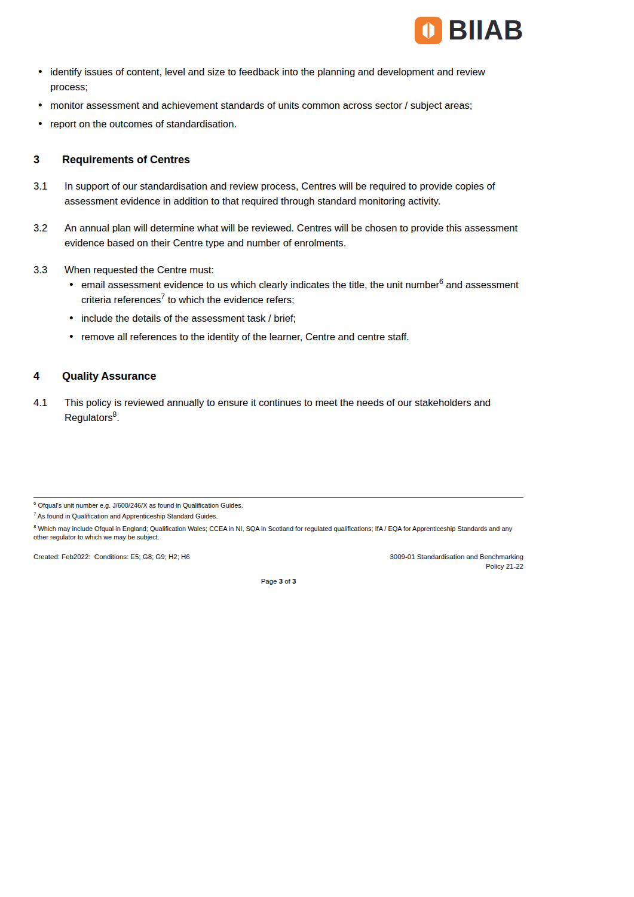BIIAB
identify issues of content, level and size to feedback into the planning and development and review process;
monitor assessment and achievement standards of units common across sector / subject areas;
report on the outcomes of standardisation.
3 Requirements of Centres
3.1
In support of our standardisation and review process, Centres will be required to provide copies of assessment evidence in addition to that required through standard monitoring activity.
3.2
An annual plan will determine what will be reviewed. Centres will be chosen to provide this assessment evidence based on their Centre type and number of enrolments.
3.3
When requested the Centre must:
email assessment evidence to us which clearly indicates the title, the unit number6 and assessment criteria references7 to which the evidence refers;
include the details of the assessment task / brief;
remove all references to the identity of the learner, Centre and centre staff.
4 Quality Assurance
4.1
This policy is reviewed annually to ensure it continues to meet the needs of our stakeholders and Regulators8.
6 Ofqual's unit number e.g. J/600/246/X as found in Qualification Guides.
7 As found in Qualification and Apprenticeship Standard Guides.
8 Which may include Ofqual in England; Qualification Wales; CCEA in NI, SQA in Scotland for regulated qualifications; IfA / EQA for Apprenticeship Standards and any other regulator to which we may be subject.
Created: Feb2022: Conditions: E5; G8; G9; H2; H6
3009-01 Standardisation and Benchmarking
Policy 21-22
Page 3 of 3